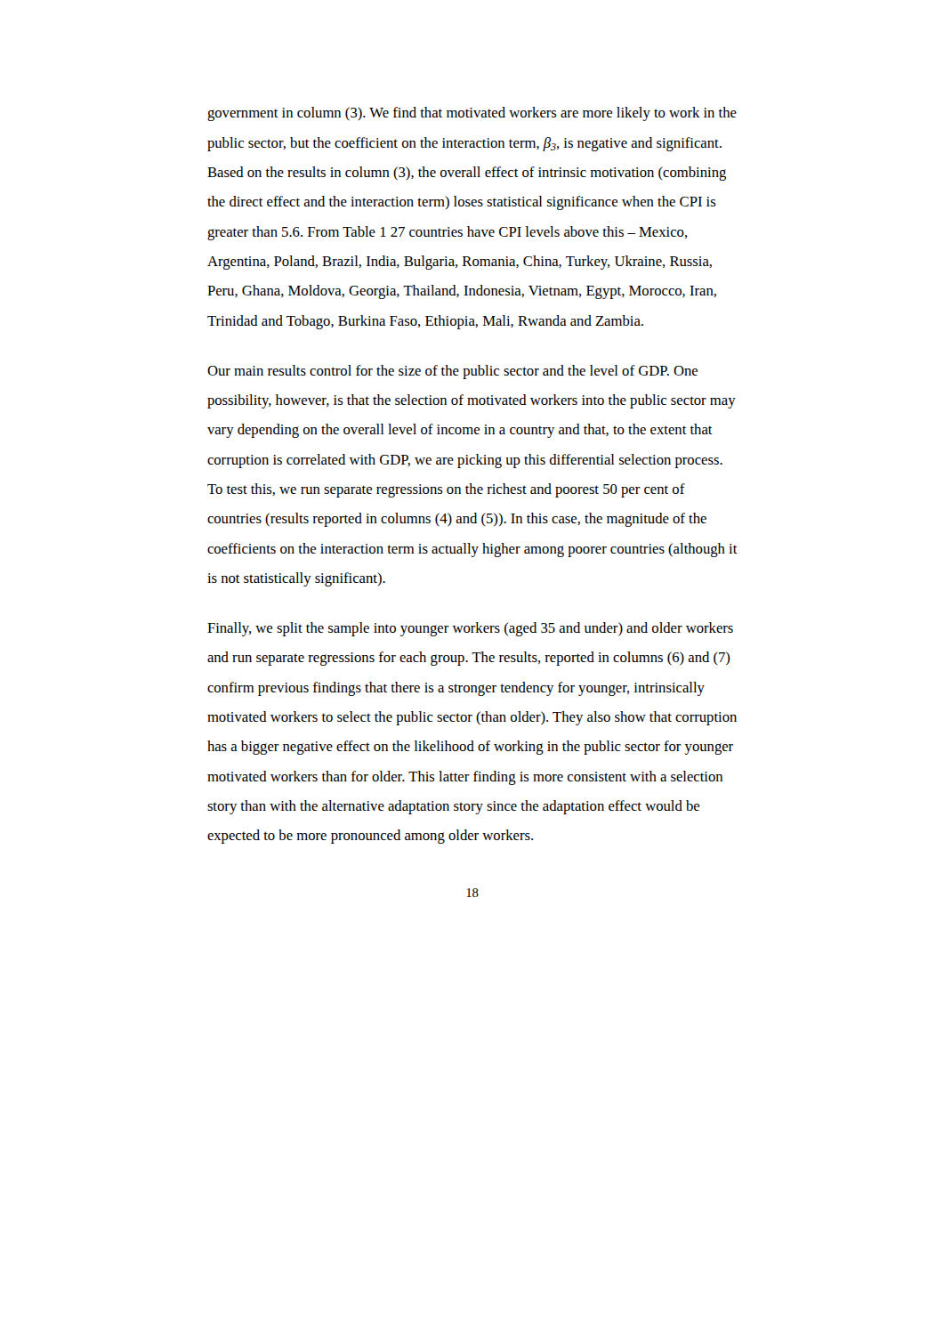government in column (3). We find that motivated workers are more likely to work in the public sector, but the coefficient on the interaction term, β3, is negative and significant. Based on the results in column (3), the overall effect of intrinsic motivation (combining the direct effect and the interaction term) loses statistical significance when the CPI is greater than 5.6. From Table 1 27 countries have CPI levels above this – Mexico, Argentina, Poland, Brazil, India, Bulgaria, Romania, China, Turkey, Ukraine, Russia, Peru, Ghana, Moldova, Georgia, Thailand, Indonesia, Vietnam, Egypt, Morocco, Iran, Trinidad and Tobago, Burkina Faso, Ethiopia, Mali, Rwanda and Zambia.
Our main results control for the size of the public sector and the level of GDP. One possibility, however, is that the selection of motivated workers into the public sector may vary depending on the overall level of income in a country and that, to the extent that corruption is correlated with GDP, we are picking up this differential selection process. To test this, we run separate regressions on the richest and poorest 50 per cent of countries (results reported in columns (4) and (5)). In this case, the magnitude of the coefficients on the interaction term is actually higher among poorer countries (although it is not statistically significant).
Finally, we split the sample into younger workers (aged 35 and under) and older workers and run separate regressions for each group. The results, reported in columns (6) and (7) confirm previous findings that there is a stronger tendency for younger, intrinsically motivated workers to select the public sector (than older). They also show that corruption has a bigger negative effect on the likelihood of working in the public sector for younger motivated workers than for older. This latter finding is more consistent with a selection story than with the alternative adaptation story since the adaptation effect would be expected to be more pronounced among older workers.
18